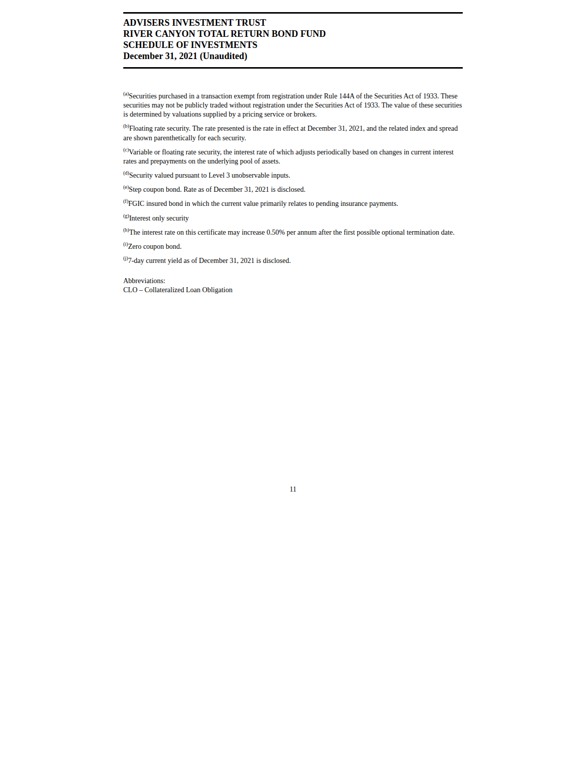ADVISERS INVESTMENT TRUST RIVER CANYON TOTAL RETURN BOND FUND SCHEDULE OF INVESTMENTS December 31, 2021 (Unaudited)
(a)Securities purchased in a transaction exempt from registration under Rule 144A of the Securities Act of 1933. These securities may not be publicly traded without registration under the Securities Act of 1933. The value of these securities is determined by valuations supplied by a pricing service or brokers.
(b)Floating rate security. The rate presented is the rate in effect at December 31, 2021, and the related index and spread are shown parenthetically for each security.
(c)Variable or floating rate security, the interest rate of which adjusts periodically based on changes in current interest rates and prepayments on the underlying pool of assets.
(d)Security valued pursuant to Level 3 unobservable inputs.
(e)Step coupon bond. Rate as of December 31, 2021 is disclosed.
(f)FGIC insured bond in which the current value primarily relates to pending insurance payments.
(g)Interest only security
(h)The interest rate on this certificate may increase 0.50% per annum after the first possible optional termination date.
(i)Zero coupon bond.
(j)7-day current yield as of December 31, 2021 is disclosed.
Abbreviations:
CLO – Collateralized Loan Obligation
11